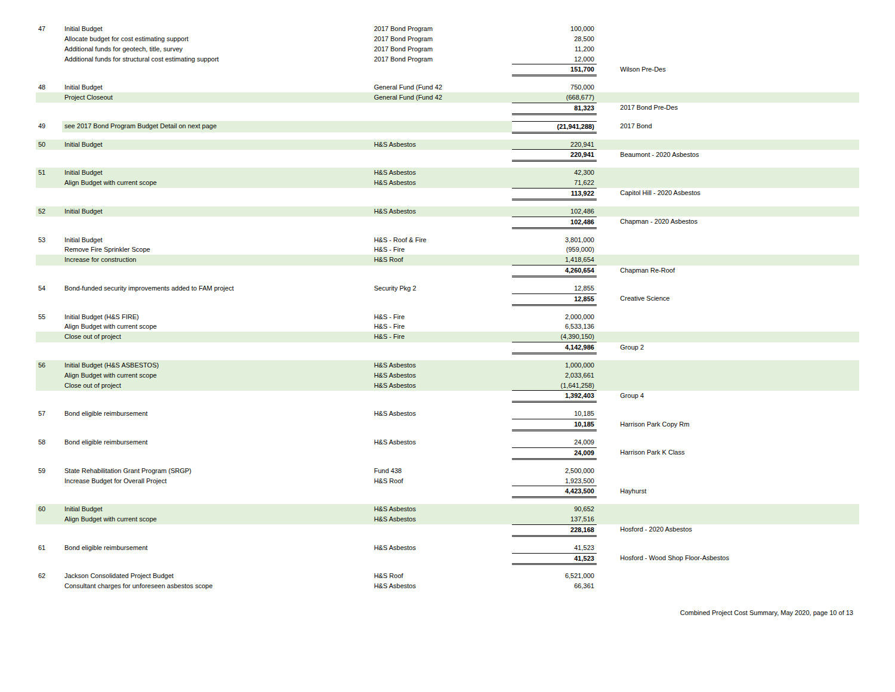| 47 | Initial Budget | 2017 Bond Program | 100,000 | | |
| | Allocate budget for cost estimating support | 2017 Bond Program | 28,500 | | |
| | Additional funds for geotech, title, survey | 2017 Bond Program | 11,200 | | |
| | Additional funds for structural cost estimating support | 2017 Bond Program | 12,000 | | |
| | | | 151,700 | | Wilson Pre-Des |
| 48 | Initial Budget | General Fund (Fund 42 | 750,000 | | |
| | Project Closeout | General Fund (Fund 42 | (668,677) | | |
| | | | 81,323 | | 2017 Bond Pre-Des |
| 49 | see 2017 Bond Program Budget Detail on next page | (21,941,288) | | 2017 Bond |
| 50 | Initial Budget | H&S Asbestos | 220,941 | | |
| | | | 220,941 | | Beaumont - 2020 Asbestos |
| 51 | Initial Budget | H&S Asbestos | 42,300 | | |
| | Align Budget with current scope | H&S Asbestos | 71,622 | | |
| | | | 113,922 | | Capitol Hill - 2020 Asbestos |
| 52 | Initial Budget | H&S Asbestos | 102,486 | | |
| | | | 102,486 | | Chapman - 2020 Asbestos |
| 53 | Initial Budget | H&S - Roof & Fire | 3,801,000 | | |
| | Remove Fire Sprinkler Scope | H&S - Fire | (959,000) | | |
| | Increase for construction | H&S Roof | 1,418,654 | | |
| | | | 4,260,654 | | Chapman Re-Roof |
| 54 | Bond-funded security improvements added to FAM project | Security Pkg 2 | 12,855 | | |
| | | | 12,855 | | Creative Science |
| 55 | Initial Budget (H&S FIRE) | H&S - Fire | 2,000,000 | | |
| | Align Budget with current scope | H&S - Fire | 6,533,136 | | |
| | Close out of project | H&S - Fire | (4,390,150) | | |
| | | | 4,142,986 | | Group 2 |
| 56 | Initial Budget (H&S ASBESTOS) | H&S Asbestos | 1,000,000 | | |
| | Align Budget with current scope | H&S Asbestos | 2,033,661 | | |
| | Close out of project | H&S Asbestos | (1,641,258) | | |
| | | | 1,392,403 | | Group 4 |
| 57 | Bond eligible reimbursement | H&S Asbestos | 10,185 | | |
| | | | 10,185 | | Harrison Park Copy Rm |
| 58 | Bond eligible reimbursement | H&S Asbestos | 24,009 | | |
| | | | 24,009 | | Harrison Park K Class |
| 59 | State Rehabilitation Grant Program (SRGP) | Fund 438 | 2,500,000 | | |
| | Increase Budget for Overall Project | H&S Roof | 1,923,500 | | |
| | | | 4,423,500 | | Hayhurst |
| 60 | Initial Budget | H&S Asbestos | 90,652 | | |
| | Align Budget with current scope | H&S Asbestos | 137,516 | | |
| | | | 228,168 | | Hosford - 2020 Asbestos |
| 61 | Bond eligible reimbursement | H&S Asbestos | 41,523 | | |
| | | | 41,523 | | Hosford - Wood Shop Floor-Asbestos |
| 62 | Jackson Consolidated Project Budget | H&S Roof | 6,521,000 | | |
| | Consultant charges for unforeseen asbestos scope | H&S Asbestos | 66,361 | | |
Combined Project Cost Summary, May 2020, page 10 of 13